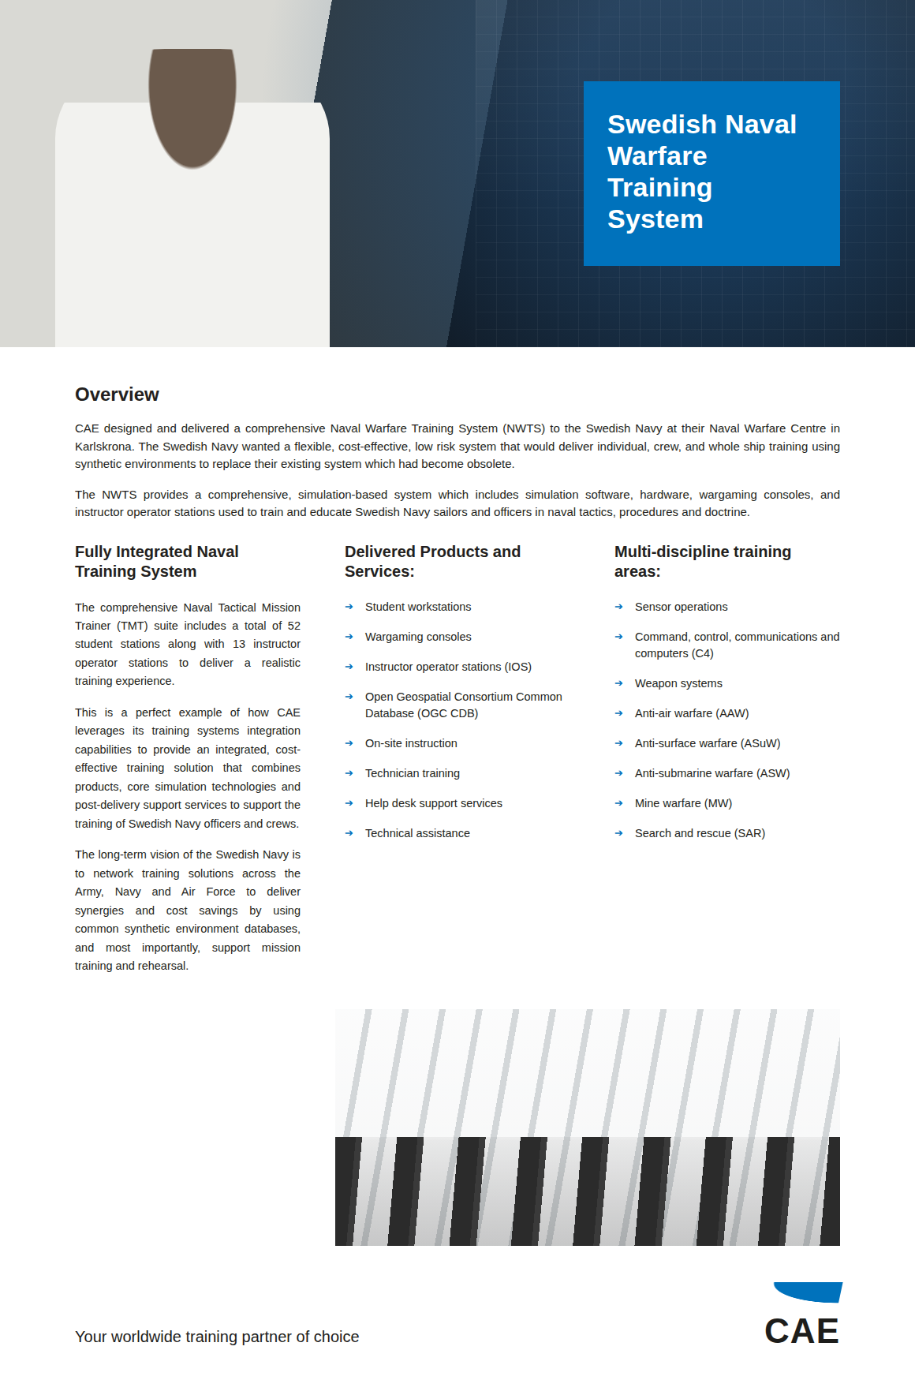Swedish Naval Warfare Training System
Overview
CAE designed and delivered a comprehensive Naval Warfare Training System (NWTS) to the Swedish Navy at their Naval Warfare Centre in Karlskrona. The Swedish Navy wanted a flexible, cost-effective, low risk system that would deliver individual, crew, and whole ship training using synthetic environments to replace their existing system which had become obsolete.
The NWTS provides a comprehensive, simulation-based system which includes simulation software, hardware, wargaming consoles, and instructor operator stations used to train and educate Swedish Navy sailors and officers in naval tactics, procedures and doctrine.
Fully Integrated Naval Training System
The comprehensive Naval Tactical Mission Trainer (TMT) suite includes a total of 52 student stations along with 13 instructor operator stations to deliver a realistic training experience.
This is a perfect example of how CAE leverages its training systems integration capabilities to provide an integrated, cost-effective training solution that combines products, core simulation technologies and post-delivery support services to support the training of Swedish Navy officers and crews.
The long-term vision of the Swedish Navy is to network training solutions across the Army, Navy and Air Force to deliver synergies and cost savings by using common synthetic environment databases, and most importantly, support mission training and rehearsal.
Delivered Products and Services:
Student workstations
Wargaming consoles
Instructor operator stations (IOS)
Open Geospatial Consortium Common Database (OGC CDB)
On-site instruction
Technician training
Help desk support services
Technical assistance
Multi-discipline training areas:
Sensor operations
Command, control, communications and computers (C4)
Weapon systems
Anti-air warfare (AAW)
Anti-surface warfare (ASuW)
Anti-submarine warfare (ASW)
Mine warfare (MW)
Search and rescue (SAR)
Your worldwide training partner of choice
CAE